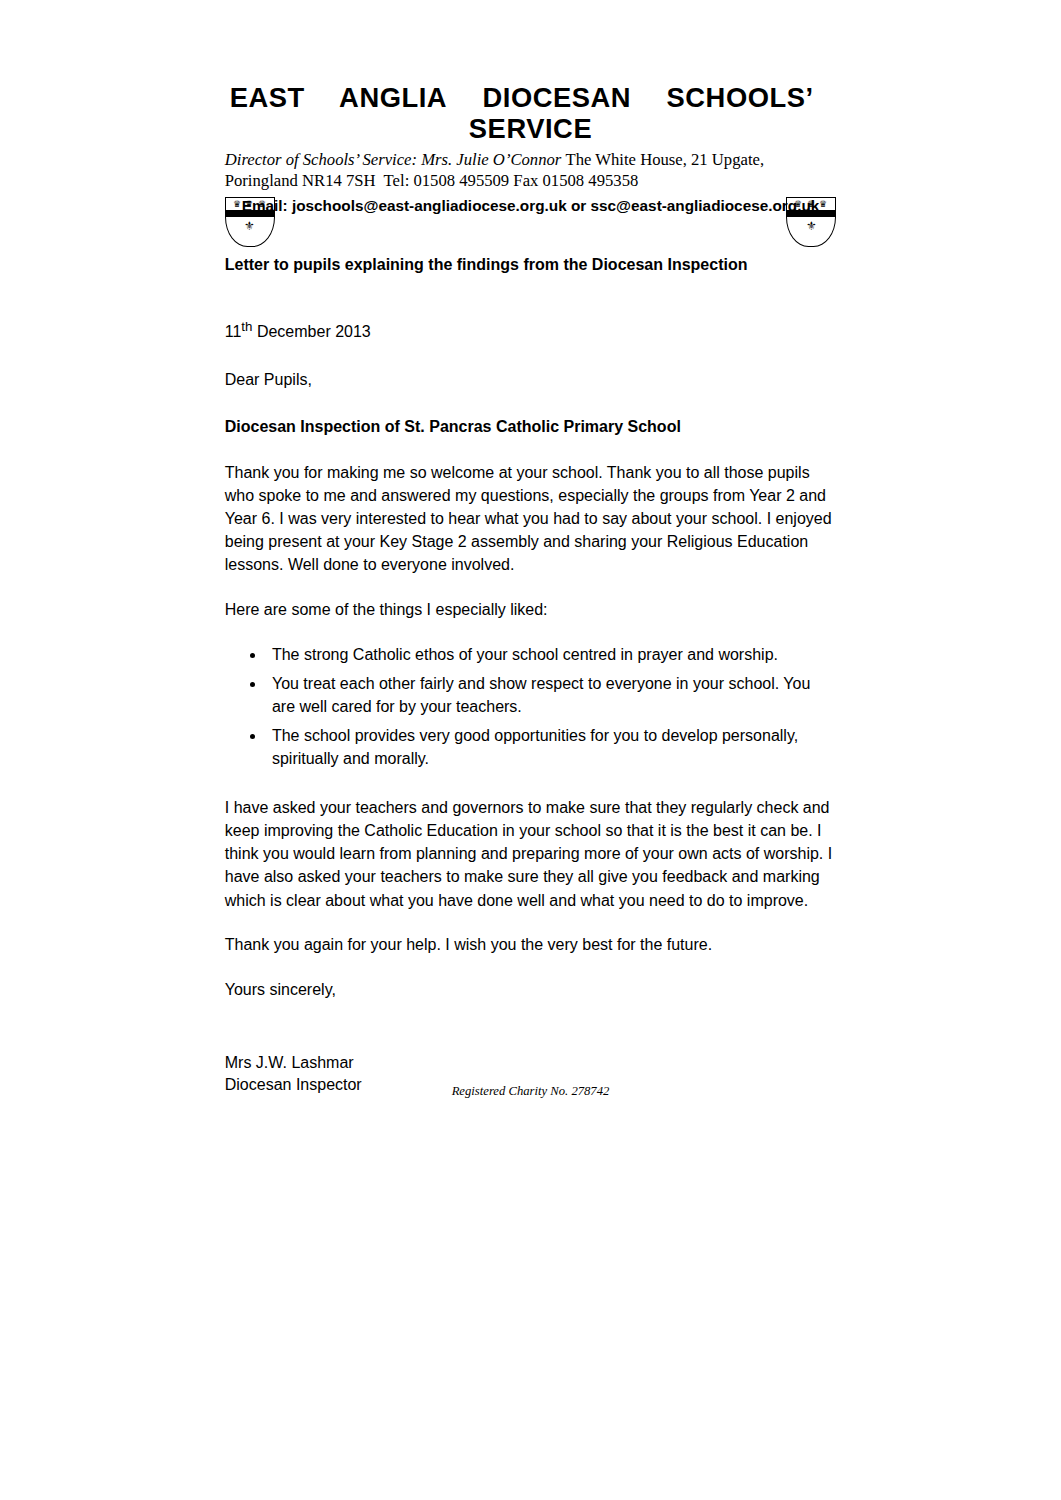♛ ♛ ♛
⚜
♛ ♛ ♛
⚜
EAST ANGLIA DIOCESAN SCHOOLS’ SERVICE
Director of Schools’ Service: Mrs. Julie O’Connor The White House, 21 Upgate,
Poringland NR14 7SH Tel: 01508 495509 Fax 01508 495358
Email: joschools@east-angliadiocese.org.uk or ssc@east-angliadiocese.org.uk
Letter to pupils explaining the findings from the Diocesan Inspection
11th December 2013
Dear Pupils,
Diocesan Inspection of St. Pancras Catholic Primary School
Thank you for making me so welcome at your school. Thank you to all those pupils who spoke to me and answered my questions, especially the groups from Year 2 and Year 6. I was very interested to hear what you had to say about your school. I enjoyed being present at your Key Stage 2 assembly and sharing your Religious Education lessons. Well done to everyone involved.
Here are some of the things I especially liked:
The strong Catholic ethos of your school centred in prayer and worship.
You treat each other fairly and show respect to everyone in your school. You are well cared for by your teachers.
The school provides very good opportunities for you to develop personally, spiritually and morally.
I have asked your teachers and governors to make sure that they regularly check and keep improving the Catholic Education in your school so that it is the best it can be. I think you would learn from planning and preparing more of your own acts of worship. I have also asked your teachers to make sure they all give you feedback and marking which is clear about what you have done well and what you need to do to improve.
Thank you again for your help. I wish you the very best for the future.
Yours sincerely,
Mrs J.W. Lashmar
Diocesan Inspector
Registered Charity No. 278742